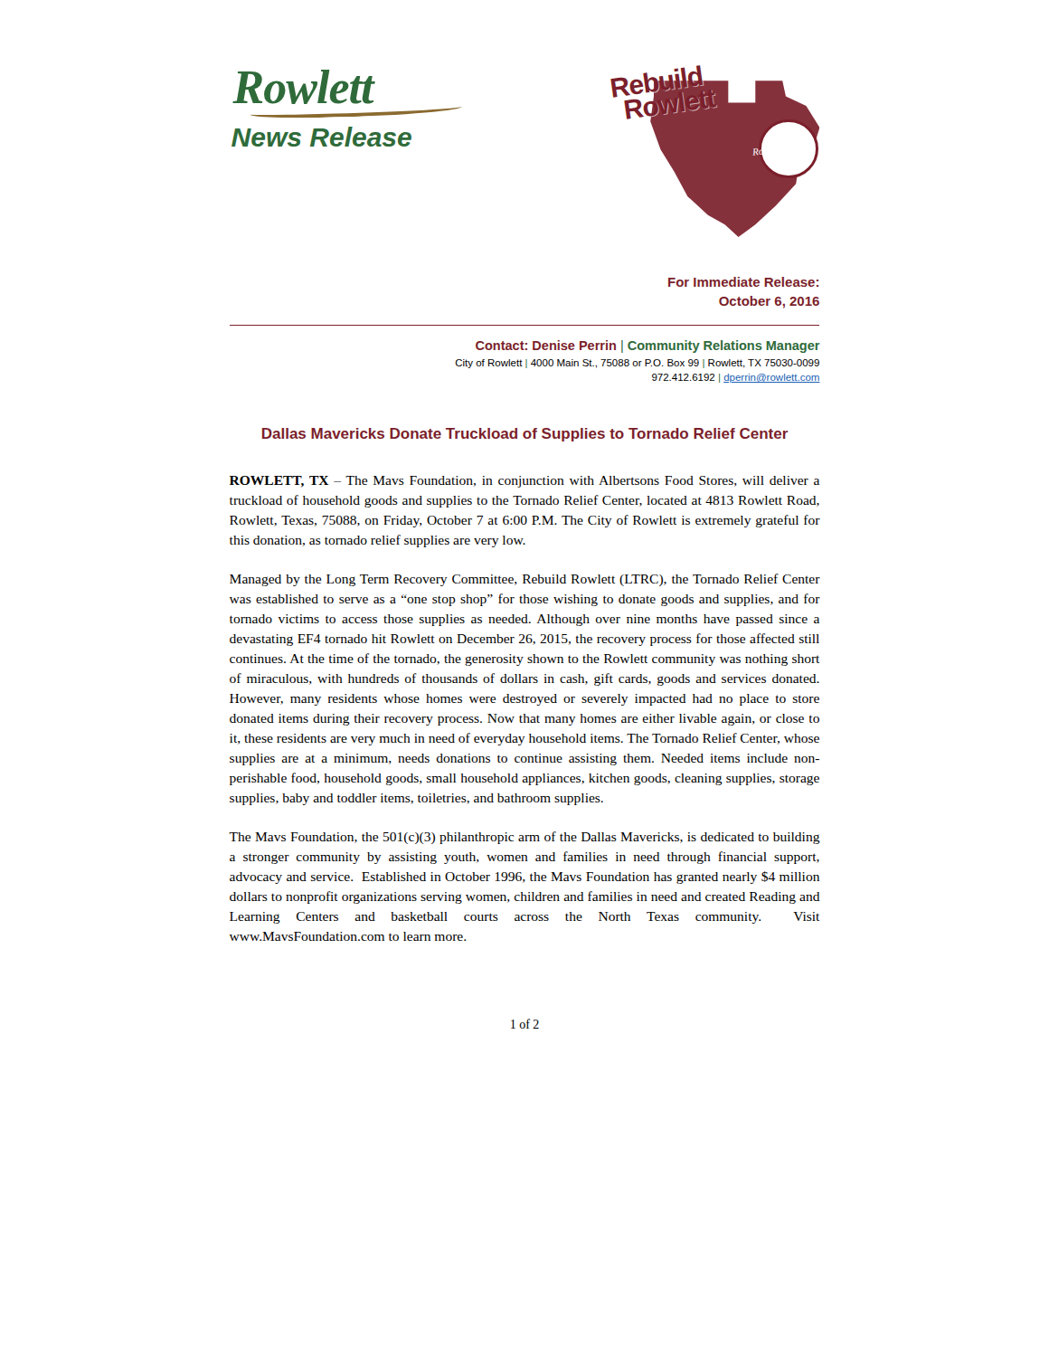Rowlett
News Release
Rebuild Rowlett
Rowlett
For Immediate Release:
October 6, 2016
Contact: Denise Perrin | Community Relations Manager
City of Rowlett | 4000 Main St., 75088 or P.O. Box 99 | Rowlett, TX 75030-0099
972.412.6192 | dperrin@rowlett.com
Dallas Mavericks Donate Truckload of Supplies to Tornado Relief Center
ROWLETT, TX – The Mavs Foundation, in conjunction with Albertsons Food Stores, will deliver a truckload of household goods and supplies to the Tornado Relief Center, located at 4813 Rowlett Road, Rowlett, Texas, 75088, on Friday, October 7 at 6:00 P.M. The City of Rowlett is extremely grateful for this donation, as tornado relief supplies are very low.
Managed by the Long Term Recovery Committee, Rebuild Rowlett (LTRC), the Tornado Relief Center was established to serve as a “one stop shop” for those wishing to donate goods and supplies, and for tornado victims to access those supplies as needed. Although over nine months have passed since a devastating EF4 tornado hit Rowlett on December 26, 2015, the recovery process for those affected still continues. At the time of the tornado, the generosity shown to the Rowlett community was nothing short of miraculous, with hundreds of thousands of dollars in cash, gift cards, goods and services donated. However, many residents whose homes were destroyed or severely impacted had no place to store donated items during their recovery process. Now that many homes are either livable again, or close to it, these residents are very much in need of everyday household items. The Tornado Relief Center, whose supplies are at a minimum, needs donations to continue assisting them. Needed items include non-perishable food, household goods, small household appliances, kitchen goods, cleaning supplies, storage supplies, baby and toddler items, toiletries, and bathroom supplies.
The Mavs Foundation, the 501(c)(3) philanthropic arm of the Dallas Mavericks, is dedicated to building a stronger community by assisting youth, women and families in need through financial support, advocacy and service. Established in October 1996, the Mavs Foundation has granted nearly $4 million dollars to nonprofit organizations serving women, children and families in need and created Reading and Learning Centers and basketball courts across the North Texas community. Visit www.MavsFoundation.com to learn more.
1 of 2